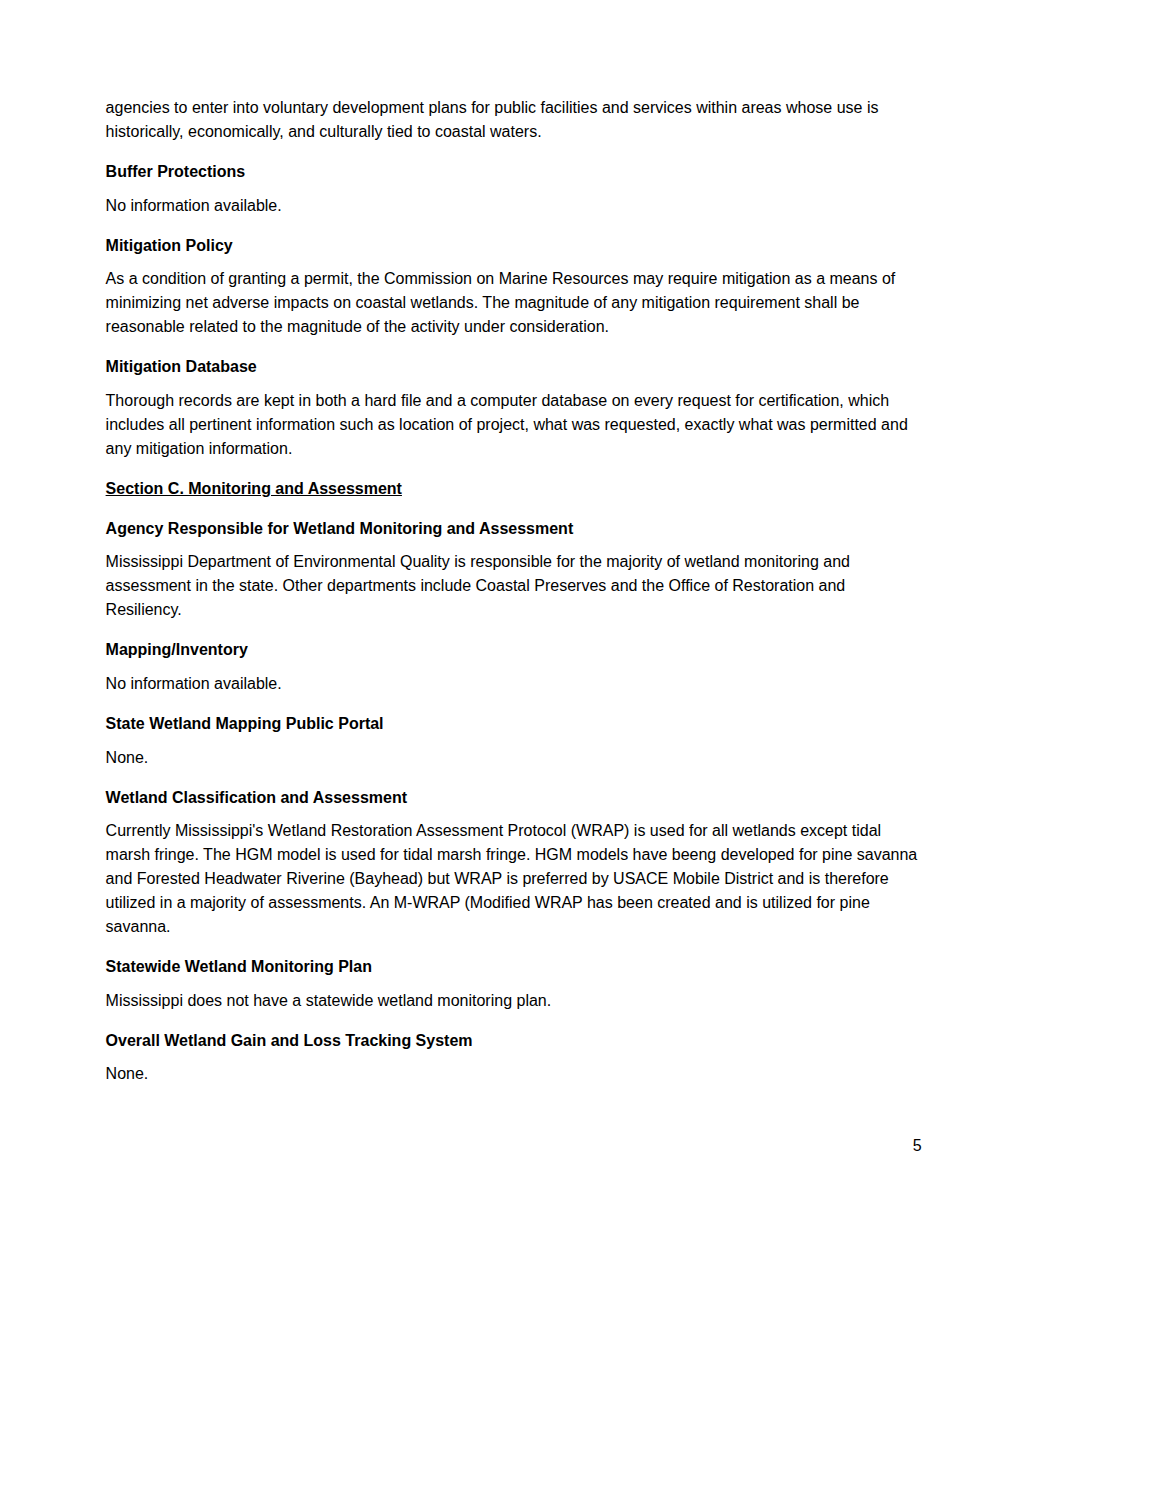agencies to enter into voluntary development plans for public facilities and services within areas whose use is historically, economically, and culturally tied to coastal waters.
Buffer Protections
No information available.
Mitigation Policy
As a condition of granting a permit, the Commission on Marine Resources may require mitigation as a means of minimizing net adverse impacts on coastal wetlands. The magnitude of any mitigation requirement shall be reasonable related to the magnitude of the activity under consideration.
Mitigation Database
Thorough records are kept in both a hard file and a computer database on every request for certification, which includes all pertinent information such as location of project, what was requested, exactly what was permitted and any mitigation information.
Section C. Monitoring and Assessment
Agency Responsible for Wetland Monitoring and Assessment
Mississippi Department of Environmental Quality is responsible for the majority of wetland monitoring and assessment in the state. Other departments include Coastal Preserves and the Office of Restoration and Resiliency.
Mapping/Inventory
No information available.
State Wetland Mapping Public Portal
None.
Wetland Classification and Assessment
Currently Mississippi's Wetland Restoration Assessment Protocol (WRAP) is used for all wetlands except tidal marsh fringe. The HGM model is used for tidal marsh fringe. HGM models have beeng developed for pine savanna and Forested Headwater Riverine (Bayhead) but WRAP is preferred by USACE Mobile District and is therefore utilized in a majority of assessments. An M-WRAP (Modified WRAP has been created and is utilized for pine savanna.
Statewide Wetland Monitoring Plan
Mississippi does not have a statewide wetland monitoring plan.
Overall Wetland Gain and Loss Tracking System
None.
5